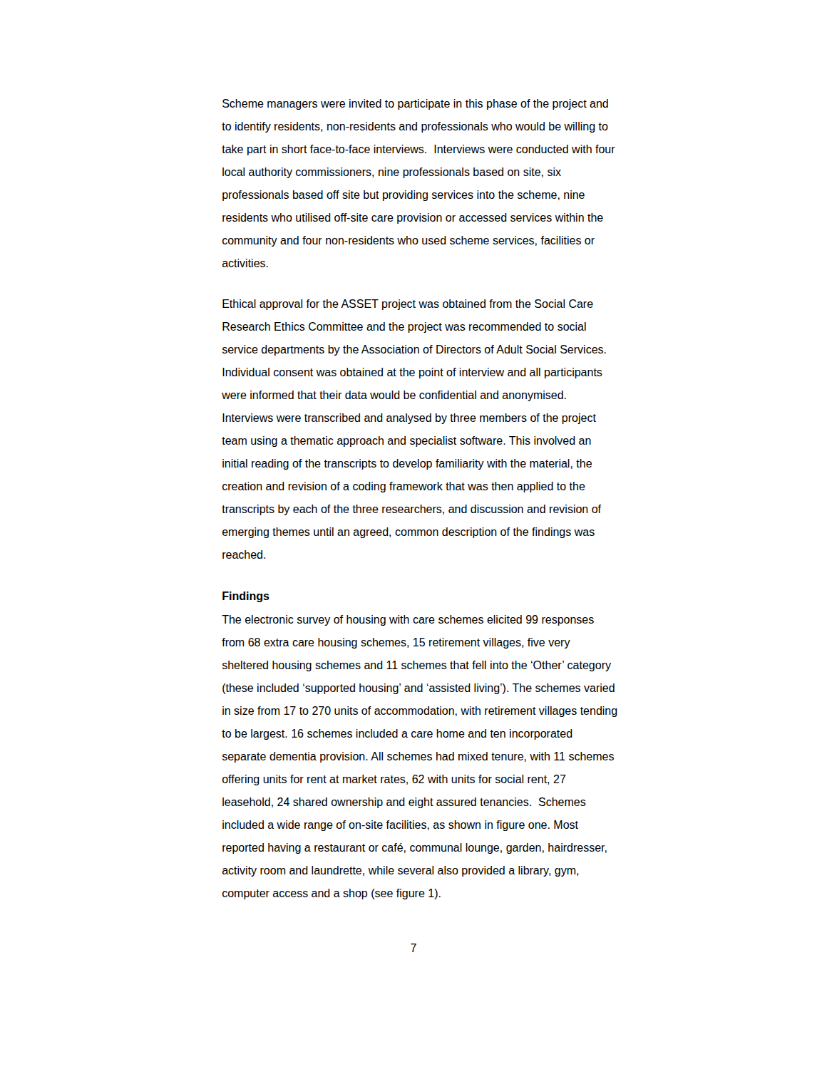Scheme managers were invited to participate in this phase of the project and to identify residents, non-residents and professionals who would be willing to take part in short face-to-face interviews. Interviews were conducted with four local authority commissioners, nine professionals based on site, six professionals based off site but providing services into the scheme, nine residents who utilised off-site care provision or accessed services within the community and four non-residents who used scheme services, facilities or activities.
Ethical approval for the ASSET project was obtained from the Social Care Research Ethics Committee and the project was recommended to social service departments by the Association of Directors of Adult Social Services. Individual consent was obtained at the point of interview and all participants were informed that their data would be confidential and anonymised. Interviews were transcribed and analysed by three members of the project team using a thematic approach and specialist software. This involved an initial reading of the transcripts to develop familiarity with the material, the creation and revision of a coding framework that was then applied to the transcripts by each of the three researchers, and discussion and revision of emerging themes until an agreed, common description of the findings was reached.
Findings
The electronic survey of housing with care schemes elicited 99 responses from 68 extra care housing schemes, 15 retirement villages, five very sheltered housing schemes and 11 schemes that fell into the ‘Other’ category (these included ‘supported housing’ and ‘assisted living’). The schemes varied in size from 17 to 270 units of accommodation, with retirement villages tending to be largest. 16 schemes included a care home and ten incorporated separate dementia provision. All schemes had mixed tenure, with 11 schemes offering units for rent at market rates, 62 with units for social rent, 27 leasehold, 24 shared ownership and eight assured tenancies. Schemes included a wide range of on-site facilities, as shown in figure one. Most reported having a restaurant or café, communal lounge, garden, hairdresser, activity room and laundrette, while several also provided a library, gym, computer access and a shop (see figure 1).
7